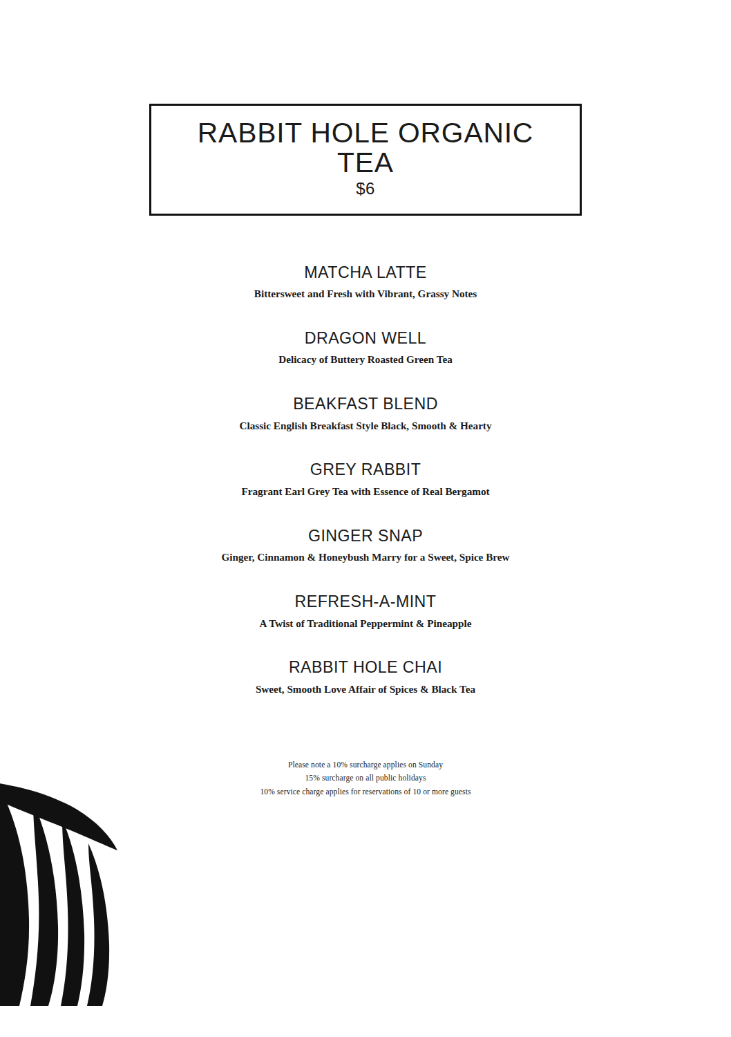Rabbit Hole Organic Tea
$6
Matcha Latte
Bittersweet and Fresh with Vibrant, Grassy Notes
Dragon Well
Delicacy of Buttery Roasted Green Tea
Beakfast Blend
Classic English Breakfast Style Black, Smooth & Hearty
Grey Rabbit
Fragrant Earl Grey Tea with Essence of Real Bergamot
Ginger Snap
Ginger, Cinnamon & Honeybush Marry for a Sweet, Spice Brew
Refresh-A-Mint
A Twist of Traditional Peppermint & Pineapple
Rabbit Hole Chai
Sweet, Smooth Love Affair of Spices & Black Tea
Please note a 10% surcharge applies on Sunday
15% surcharge on all public holidays
10% service charge applies for reservations of 10 or more guests